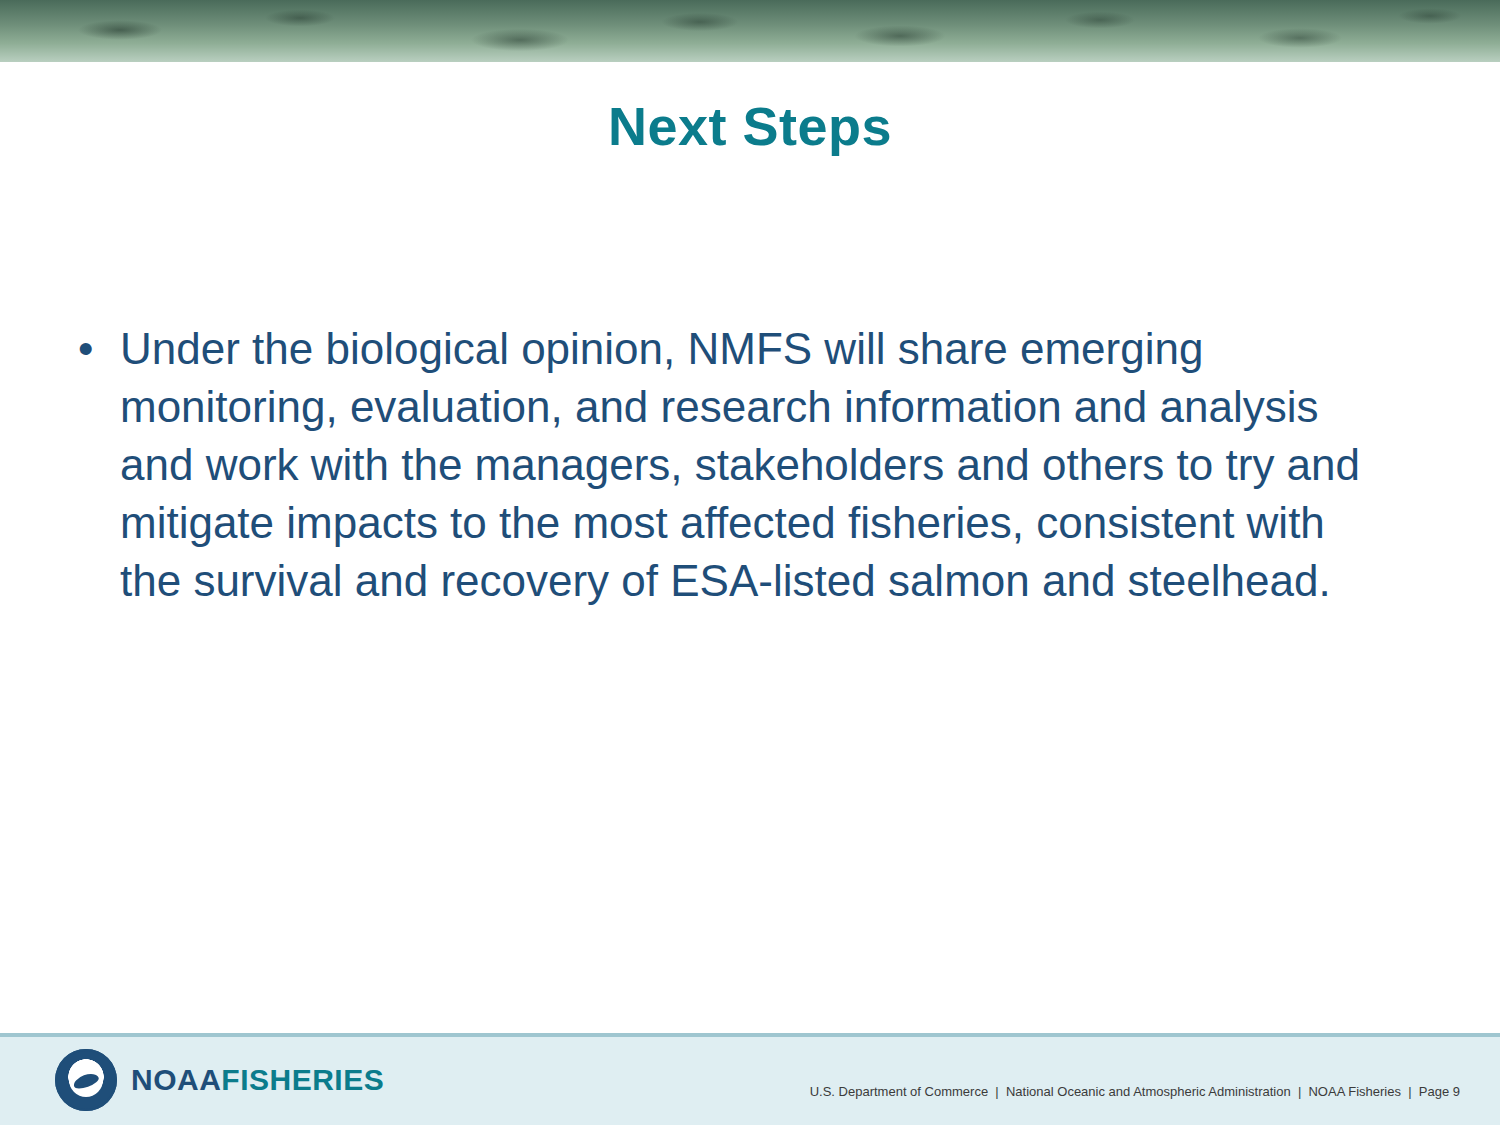Next Steps
Under the biological opinion, NMFS will share emerging monitoring, evaluation, and research information and analysis and work with the managers, stakeholders and others to try and mitigate impacts to the most affected fisheries, consistent with the survival and recovery of ESA-listed salmon and steelhead.
NOAAFISHERIES
U.S. Department of Commerce | National Oceanic and Atmospheric Administration | NOAA Fisheries | Page 9